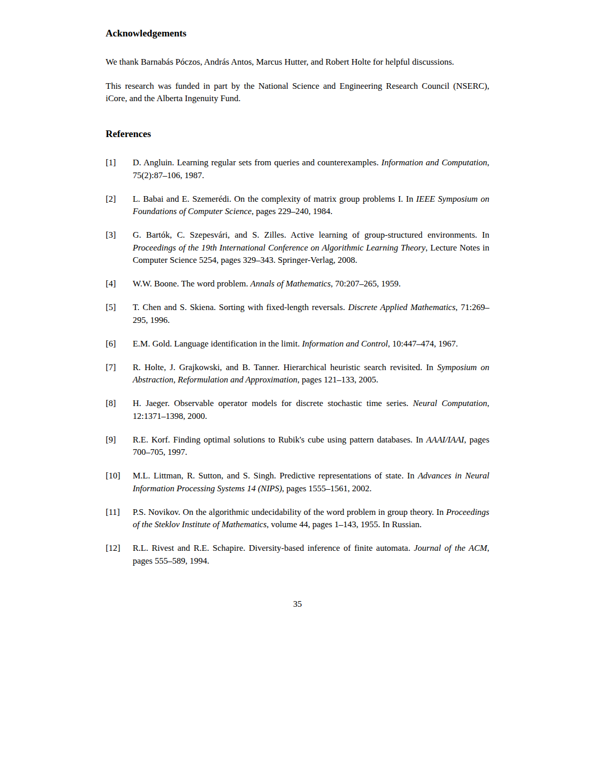Acknowledgements
We thank Barnabás Póczos, András Antos, Marcus Hutter, and Robert Holte for helpful discussions.
This research was funded in part by the National Science and Engineering Research Council (NSERC), iCore, and the Alberta Ingenuity Fund.
References
D. Angluin. Learning regular sets from queries and counterexamples. Information and Computation, 75(2):87–106, 1987.
L. Babai and E. Szemerédi. On the complexity of matrix group problems I. In IEEE Symposium on Foundations of Computer Science, pages 229–240, 1984.
G. Bartók, C. Szepesvári, and S. Zilles. Active learning of group-structured environments. In Proceedings of the 19th International Conference on Algorithmic Learning Theory, Lecture Notes in Computer Science 5254, pages 329–343. Springer-Verlag, 2008.
W.W. Boone. The word problem. Annals of Mathematics, 70:207–265, 1959.
T. Chen and S. Skiena. Sorting with fixed-length reversals. Discrete Applied Mathematics, 71:269–295, 1996.
E.M. Gold. Language identification in the limit. Information and Control, 10:447–474, 1967.
R. Holte, J. Grajkowski, and B. Tanner. Hierarchical heuristic search revisited. In Symposium on Abstraction, Reformulation and Approximation, pages 121–133, 2005.
H. Jaeger. Observable operator models for discrete stochastic time series. Neural Computation, 12:1371–1398, 2000.
R.E. Korf. Finding optimal solutions to Rubik's cube using pattern databases. In AAAI/IAAI, pages 700–705, 1997.
M.L. Littman, R. Sutton, and S. Singh. Predictive representations of state. In Advances in Neural Information Processing Systems 14 (NIPS), pages 1555–1561, 2002.
P.S. Novikov. On the algorithmic undecidability of the word problem in group theory. In Proceedings of the Steklov Institute of Mathematics, volume 44, pages 1–143, 1955. In Russian.
R.L. Rivest and R.E. Schapire. Diversity-based inference of finite automata. Journal of the ACM, pages 555–589, 1994.
35